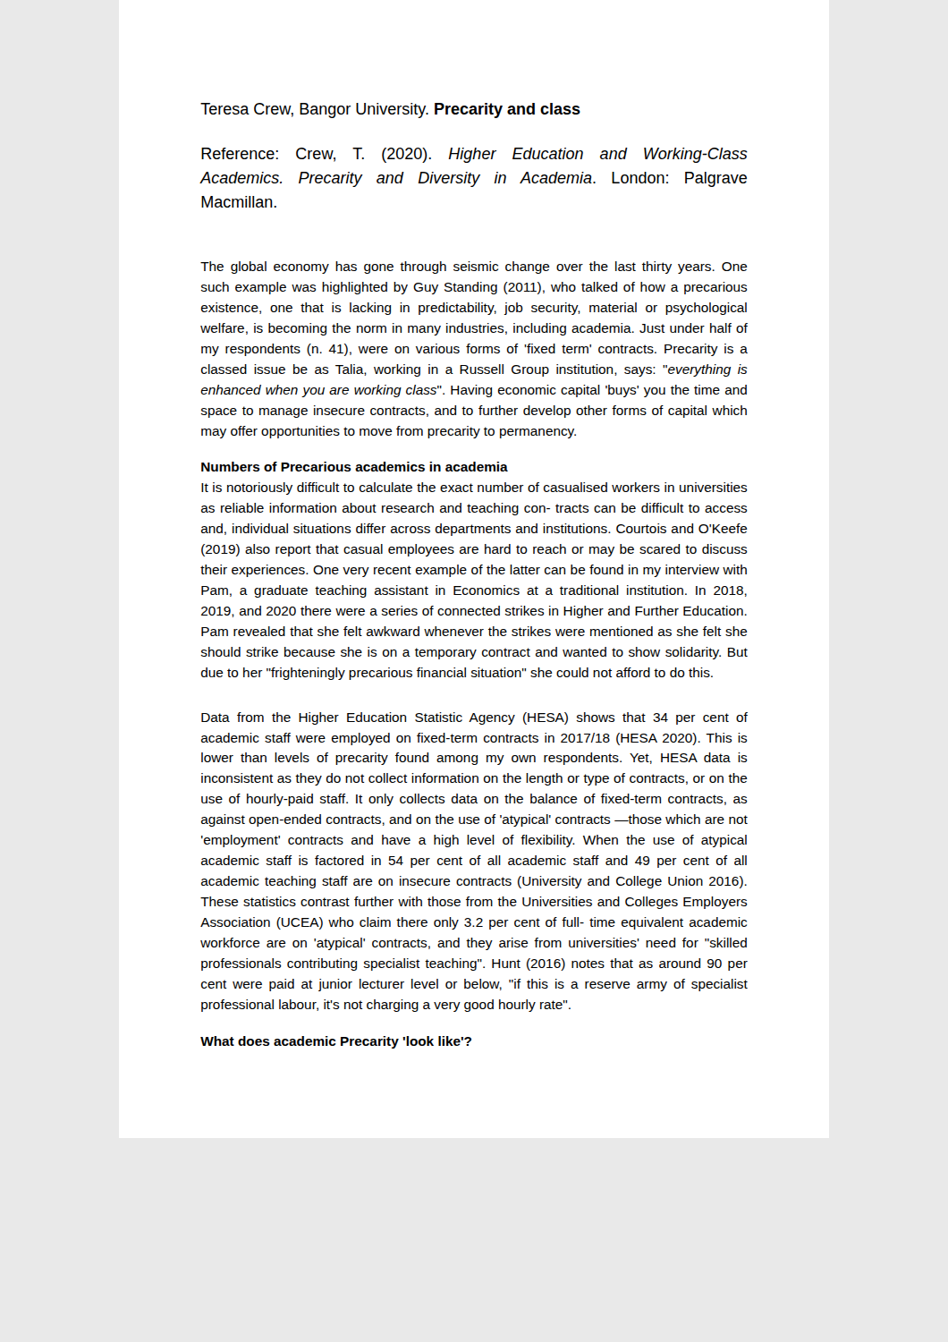Teresa Crew, Bangor University. Precarity and class
Reference: Crew, T. (2020). Higher Education and Working-Class Academics. Precarity and Diversity in Academia. London: Palgrave Macmillan.
The global economy has gone through seismic change over the last thirty years. One such example was highlighted by Guy Standing (2011), who talked of how a precarious existence, one that is lacking in predictability, job security, material or psychological welfare, is becoming the norm in many industries, including academia. Just under half of my respondents (n. 41), were on various forms of 'fixed term' contracts. Precarity is a classed issue be as Talia, working in a Russell Group institution, says: "everything is enhanced when you are working class". Having economic capital 'buys' you the time and space to manage insecure contracts, and to further develop other forms of capital which may offer opportunities to move from precarity to permanency.
Numbers of Precarious academics in academia
It is notoriously difficult to calculate the exact number of casualised workers in universities as reliable information about research and teaching con- tracts can be difficult to access and, individual situations differ across departments and institutions. Courtois and O'Keefe (2019) also report that casual employees are hard to reach or may be scared to discuss their experiences. One very recent example of the latter can be found in my interview with Pam, a graduate teaching assistant in Economics at a traditional institution. In 2018, 2019, and 2020 there were a series of connected strikes in Higher and Further Education. Pam revealed that she felt awkward whenever the strikes were mentioned as she felt she should strike because she is on a temporary contract and wanted to show solidarity. But due to her "frighteningly precarious financial situation" she could not afford to do this.
Data from the Higher Education Statistic Agency (HESA) shows that 34 per cent of academic staff were employed on fixed-term contracts in 2017/18 (HESA 2020). This is lower than levels of precarity found among my own respondents. Yet, HESA data is inconsistent as they do not collect information on the length or type of contracts, or on the use of hourly-paid staff. It only collects data on the balance of fixed-term contracts, as against open-ended contracts, and on the use of 'atypical' contracts —those which are not 'employment' contracts and have a high level of flexibility. When the use of atypical academic staff is factored in 54 per cent of all academic staff and 49 per cent of all academic teaching staff are on insecure contracts (University and College Union 2016). These statistics contrast further with those from the Universities and Colleges Employers Association (UCEA) who claim there only 3.2 per cent of full- time equivalent academic workforce are on 'atypical' contracts, and they arise from universities' need for "skilled professionals contributing specialist teaching". Hunt (2016) notes that as around 90 per cent were paid at junior lecturer level or below, "if this is a reserve army of specialist professional labour, it's not charging a very good hourly rate".
What does academic Precarity 'look like'?